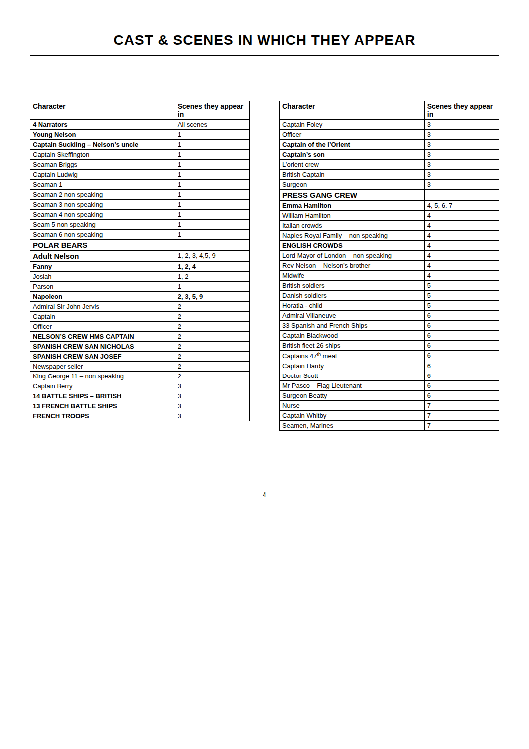CAST & SCENES IN WHICH THEY APPEAR
| Character | Scenes they appear in |
| --- | --- |
| 4 Narrators | All scenes |
| Young Nelson | 1 |
| Captain Suckling – Nelson’s uncle | 1 |
| Captain Skeffington | 1 |
| Seaman Briggs | 1 |
| Captain Ludwig | 1 |
| Seaman 1 | 1 |
| Seaman 2 non speaking | 1 |
| Seaman 3 non speaking | 1 |
| Seaman 4 non speaking | 1 |
| Seam 5 non speaking | 1 |
| Seaman 6 non speaking | 1 |
| POLAR BEARS | |
| Adult Nelson | 1, 2, 3, 4,5, 9 |
| Fanny | 1, 2, 4 |
| Josiah | 1, 2 |
| Parson | 1 |
| Napoleon | 2, 3, 5, 9 |
| Admiral Sir John Jervis | 2 |
| Captain | 2 |
| Officer | 2 |
| NELSON’S CREW HMS CAPTAIN | 2 |
| SPANISH CREW SAN NICHOLAS | 2 |
| SPANISH CREW SAN JOSEF | 2 |
| Newspaper seller | 2 |
| King George 11 – non speaking | 2 |
| Captain Berry | 3 |
| 14 BATTLE SHIPS – BRITISH | 3 |
| 13 FRENCH BATTLE SHIPS | 3 |
| FRENCH TROOPS | 3 |
| Character | Scenes they appear in |
| --- | --- |
| Captain Foley | 3 |
| Officer | 3 |
| Captain of the l’Orient | 3 |
| Captain’s son | 3 |
| L’orient crew | 3 |
| British Captain | 3 |
| Surgeon | 3 |
| PRESS GANG CREW | |
| Emma Hamilton | 4, 5, 6. 7 |
| William Hamilton | 4 |
| Italian crowds | 4 |
| Naples Royal Family – non speaking | 4 |
| ENGLISH CROWDS | 4 |
| Lord Mayor of London – non speaking | 4 |
| Rev Nelson – Nelson’s brother | 4 |
| Midwife | 4 |
| British soldiers | 5 |
| Danish soldiers | 5 |
| Horatia - child | 5 |
| Admiral Villaneuve | 6 |
| 33 Spanish and French Ships | 6 |
| Captain Blackwood | 6 |
| British fleet 26 ships | 6 |
| Captains 47 th meal | 6 |
| Captain Hardy | 6 |
| Doctor Scott | 6 |
| Mr Pasco – Flag Lieutenant | 6 |
| Surgeon Beatty | 6 |
| Nurse | 7 |
| Captain Whitby | 7 |
| Seamen, Marines | 7 |
4